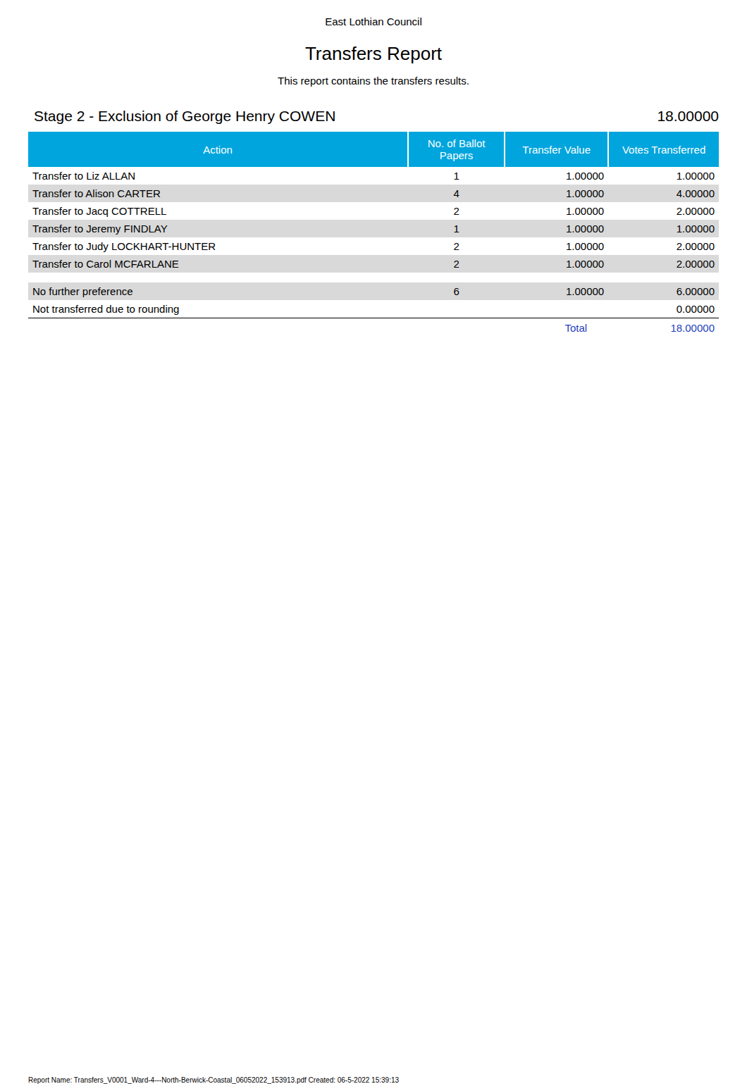East Lothian Council
Transfers Report
This report contains the transfers results.
Stage 2 - Exclusion of George Henry COWEN 18.00000
| Action | No. of Ballot Papers | Transfer Value | Votes Transferred |
| --- | --- | --- | --- |
| Transfer to Liz ALLAN | 1 | 1.00000 | 1.00000 |
| Transfer to Alison CARTER | 4 | 1.00000 | 4.00000 |
| Transfer to Jacq COTTRELL | 2 | 1.00000 | 2.00000 |
| Transfer to Jeremy FINDLAY | 1 | 1.00000 | 1.00000 |
| Transfer to Judy LOCKHART-HUNTER | 2 | 1.00000 | 2.00000 |
| Transfer to Carol MCFARLANE | 2 | 1.00000 | 2.00000 |
| No further preference | 6 | 1.00000 | 6.00000 |
| Not transferred due to rounding | | | 0.00000 |
| Total | 18.00000 |
Report Name: Transfers_V0001_Ward-4---North-Berwick-Coastal_06052022_153913.pdf Created: 06-5-2022 15:39:13